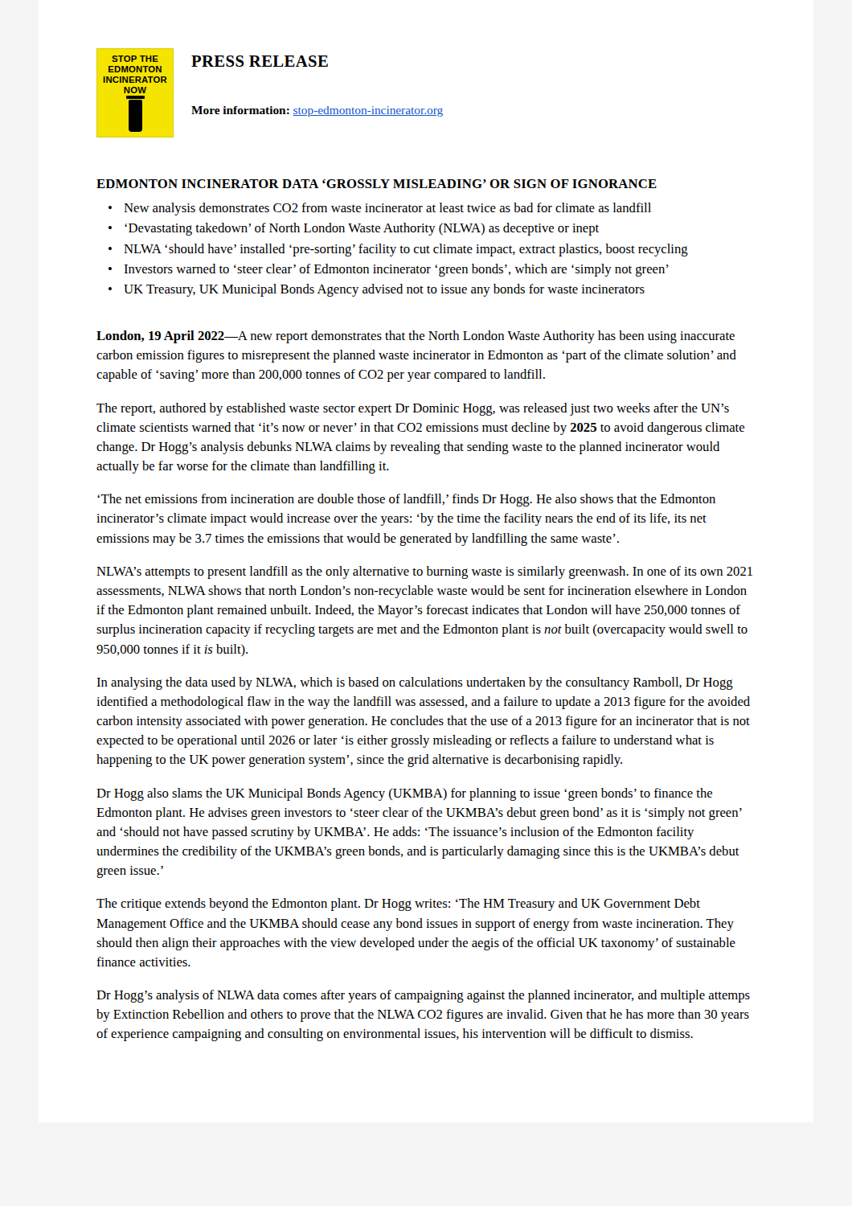STOP THE
EDMONTON
INCINERATOR
NOW
PRESS RELEASE
More information: stop-edmonton-incinerator.org
Edmonton Incinerator Data ‘Grossly Misleading’ or Sign of Ignorance
New analysis demonstrates CO2 from waste incinerator at least twice as bad for climate as landfill
‘Devastating takedown’ of North London Waste Authority (NLWA) as deceptive or inept
NLWA ‘should have’ installed ‘pre-sorting’ facility to cut climate impact, extract plastics, boost recycling
Investors warned to ‘steer clear’ of Edmonton incinerator ‘green bonds’, which are ‘simply not green’
UK Treasury, UK Municipal Bonds Agency advised not to issue any bonds for waste incinerators
London, 19 April 2022—A new report demonstrates that the North London Waste Authority has been using inaccurate carbon emission figures to misrepresent the planned waste incinerator in Edmonton as ‘part of the climate solution’ and capable of ‘saving’ more than 200,000 tonnes of CO2 per year compared to landfill.
The report, authored by established waste sector expert Dr Dominic Hogg, was released just two weeks after the UN’s climate scientists warned that ‘it’s now or never’ in that CO2 emissions must decline by 2025 to avoid dangerous climate change. Dr Hogg’s analysis debunks NLWA claims by revealing that sending waste to the planned incinerator would actually be far worse for the climate than landfilling it.
‘The net emissions from incineration are double those of landfill,’ finds Dr Hogg. He also shows that the Edmonton incinerator’s climate impact would increase over the years: ‘by the time the facility nears the end of its life, its net emissions may be 3.7 times the emissions that would be generated by landfilling the same waste’.
NLWA’s attempts to present landfill as the only alternative to burning waste is similarly greenwash. In one of its own 2021 assessments, NLWA shows that north London’s non-recyclable waste would be sent for incineration elsewhere in London if the Edmonton plant remained unbuilt. Indeed, the Mayor’s forecast indicates that London will have 250,000 tonnes of surplus incineration capacity if recycling targets are met and the Edmonton plant is not built (overcapacity would swell to 950,000 tonnes if it is built).
In analysing the data used by NLWA, which is based on calculations undertaken by the consultancy Ramboll, Dr Hogg identified a methodological flaw in the way the landfill was assessed, and a failure to update a 2013 figure for the avoided carbon intensity associated with power generation. He concludes that the use of a 2013 figure for an incinerator that is not expected to be operational until 2026 or later ‘is either grossly misleading or reflects a failure to understand what is happening to the UK power generation system’, since the grid alternative is decarbonising rapidly.
Dr Hogg also slams the UK Municipal Bonds Agency (UKMBA) for planning to issue ‘green bonds’ to finance the Edmonton plant. He advises green investors to ‘steer clear of the UKMBA’s debut green bond’ as it is ‘simply not green’ and ‘should not have passed scrutiny by UKMBA’. He adds: ‘The issuance’s inclusion of the Edmonton facility undermines the credibility of the UKMBA’s green bonds, and is particularly damaging since this is the UKMBA’s debut green issue.’
The critique extends beyond the Edmonton plant. Dr Hogg writes: ‘The HM Treasury and UK Government Debt Management Office and the UKMBA should cease any bond issues in support of energy from waste incineration. They should then align their approaches with the view developed under the aegis of the official UK taxonomy’ of sustainable finance activities.
Dr Hogg’s analysis of NLWA data comes after years of campaigning against the planned incinerator, and multiple attemps by Extinction Rebellion and others to prove that the NLWA CO2 figures are invalid. Given that he has more than 30 years of experience campaigning and consulting on environmental issues, his intervention will be difficult to dismiss.